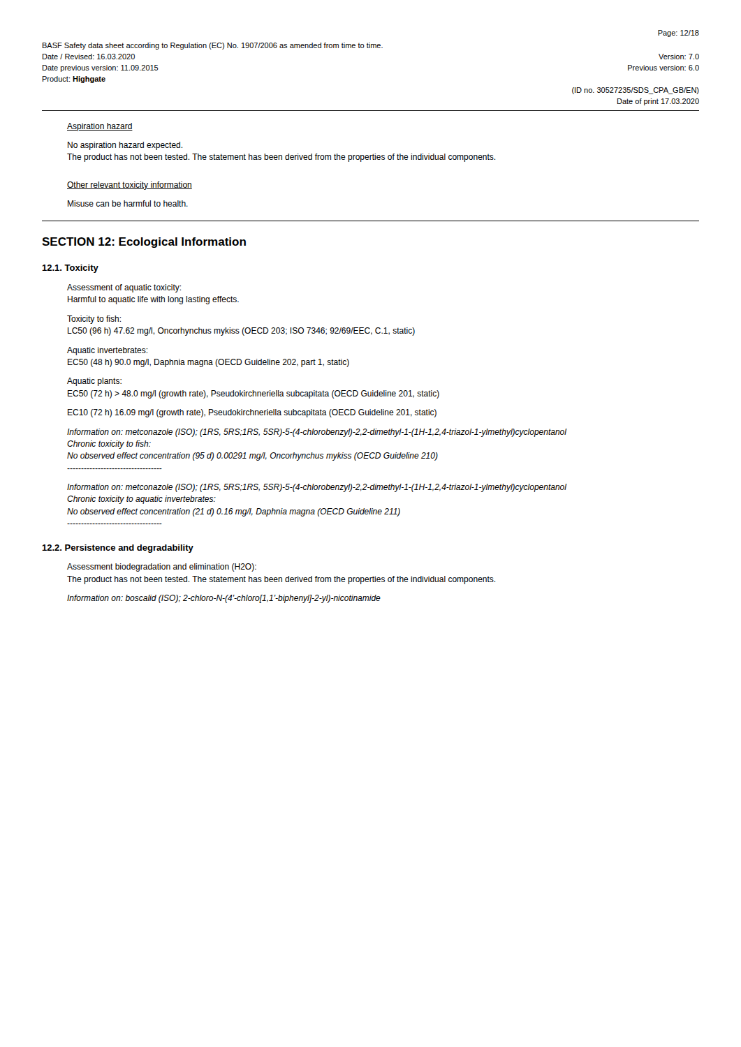Page: 12/18
BASF Safety data sheet according to Regulation (EC) No. 1907/2006 as amended from time to time.
Date / Revised: 16.03.2020
Version: 7.0
Date previous version: 11.09.2015
Previous version: 6.0
Product: Highgate
(ID no. 30527235/SDS_CPA_GB/EN)
Date of print 17.03.2020
Aspiration hazard
No aspiration hazard expected.
The product has not been tested. The statement has been derived from the properties of the individual components.
Other relevant toxicity information
Misuse can be harmful to health.
SECTION 12: Ecological Information
12.1. Toxicity
Assessment of aquatic toxicity:
Harmful to aquatic life with long lasting effects.
Toxicity to fish:
LC50 (96 h) 47.62 mg/l, Oncorhynchus mykiss (OECD 203; ISO 7346; 92/69/EEC, C.1, static)
Aquatic invertebrates:
EC50 (48 h) 90.0 mg/l, Daphnia magna (OECD Guideline 202, part 1, static)
Aquatic plants:
EC50 (72 h) > 48.0 mg/l (growth rate), Pseudokirchneriella subcapitata (OECD Guideline 201, static)
EC10 (72 h) 16.09 mg/l (growth rate), Pseudokirchneriella subcapitata (OECD Guideline 201, static)
Information on: metconazole (ISO); (1RS, 5RS;1RS, 5SR)-5-(4-chlorobenzyl)-2,2-dimethyl-1-(1H-1,2,4-triazol-1-ylmethyl)cyclopentanol
Chronic toxicity to fish:
No observed effect concentration (95 d) 0.00291 mg/l, Oncorhynchus mykiss (OECD Guideline 210)
----------------------------------
Information on: metconazole (ISO); (1RS, 5RS;1RS, 5SR)-5-(4-chlorobenzyl)-2,2-dimethyl-1-(1H-1,2,4-triazol-1-ylmethyl)cyclopentanol
Chronic toxicity to aquatic invertebrates:
No observed effect concentration (21 d) 0.16 mg/l, Daphnia magna (OECD Guideline 211)
----------------------------------
12.2. Persistence and degradability
Assessment biodegradation and elimination (H2O):
The product has not been tested. The statement has been derived from the properties of the individual components.
Information on: boscalid (ISO); 2-chloro-N-(4'-chloro[1,1'-biphenyl]-2-yl)-nicotinamide